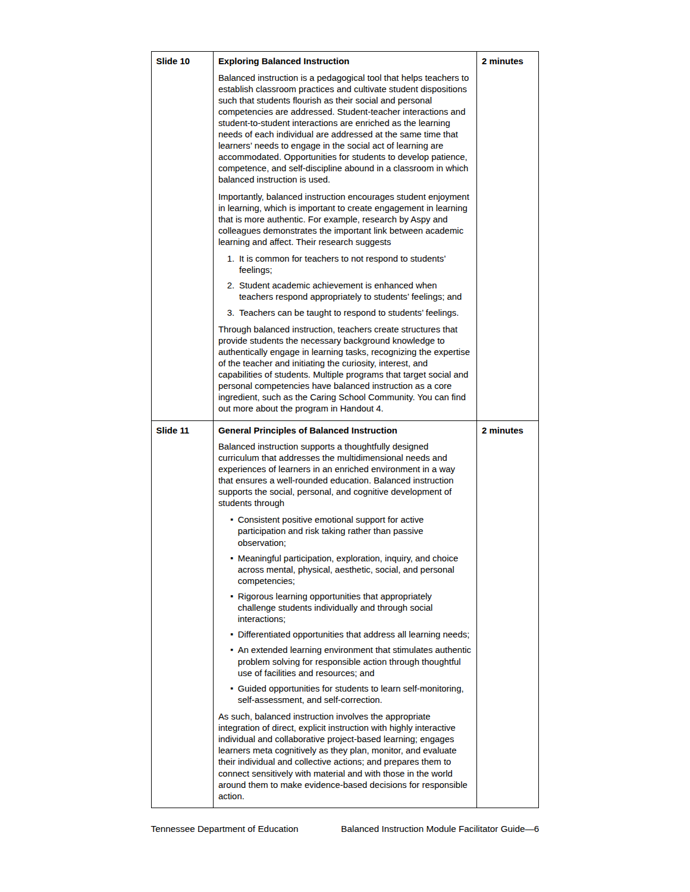| Slide 10 | Exploring Balanced Instruction Balanced instruction is a pedagogical tool that helps teachers to establish classroom practices and cultivate student dispositions such that students flourish as their social and personal competencies are addressed. Student-teacher interactions and student-to-student interactions are enriched as the learning needs of each individual are addressed at the same time that learners’ needs to engage in the social act of learning are accommodated. Opportunities for students to develop patience, competence, and self-discipline abound in a classroom in which balanced instruction is used. Importantly, balanced instruction encourages student enjoyment in learning, which is important to create engagement in learning that is more authentic. For example, research by Aspy and colleagues demonstrates the important link between academic learning and affect. Their research suggests It is common for teachers to not respond to students’ feelings; Student academic achievement is enhanced when teachers respond appropriately to students’ feelings; and Teachers can be taught to respond to students’ feelings. Through balanced instruction, teachers create structures that provide students the necessary background knowledge to authentically engage in learning tasks, recognizing the expertise of the teacher and initiating the curiosity, interest, and capabilities of students. Multiple programs that target social and personal competencies have balanced instruction as a core ingredient, such as the Caring School Community. You can find out more about the program in Handout 4. | 2 minutes |
| Slide 11 | General Principles of Balanced Instruction Balanced instruction supports a thoughtfully designed curriculum that addresses the multidimensional needs and experiences of learners in an enriched environment in a way that ensures a well-rounded education. Balanced instruction supports the social, personal, and cognitive development of students through Consistent positive emotional support for active participation and risk taking rather than passive observation; Meaningful participation, exploration, inquiry, and choice across mental, physical, aesthetic, social, and personal competencies; Rigorous learning opportunities that appropriately challenge students individually and through social interactions; Differentiated opportunities that address all learning needs; An extended learning environment that stimulates authentic problem solving for responsible action through thoughtful use of facilities and resources; and Guided opportunities for students to learn self-monitoring, self-assessment, and self-correction. As such, balanced instruction involves the appropriate integration of direct, explicit instruction with highly interactive individual and collaborative project-based learning; engages learners meta cognitively as they plan, monitor, and evaluate their individual and collective actions; and prepares them to connect sensitively with material and with those in the world around them to make evidence-based decisions for responsible action. | 2 minutes |
Tennessee Department of Education Balanced Instruction Module Facilitator Guide—6